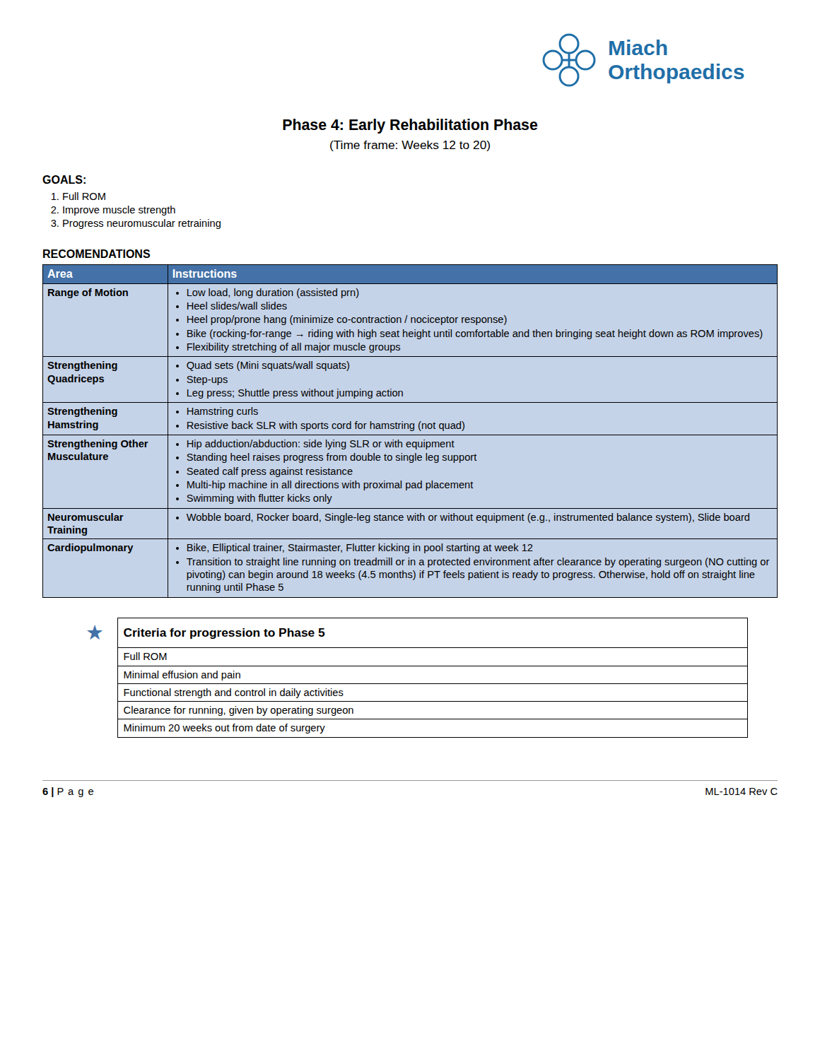Miach Orthopaedics
Phase 4: Early Rehabilitation Phase
(Time frame: Weeks 12 to 20)
GOALS:
Full ROM
Improve muscle strength
Progress neuromuscular retraining
RECOMENDATIONS
| Area | Instructions |
| --- | --- |
| Range of Motion | Low load, long duration (assisted prn) Heel slides/wall slides Heel prop/prone hang (minimize co-contraction / nociceptor response) Bike (rocking-for-range → riding with high seat height until comfortable and then bringing seat height down as ROM improves) Flexibility stretching of all major muscle groups |
| Strengthening Quadriceps | Quad sets (Mini squats/wall squats) Step-ups Leg press; Shuttle press without jumping action |
| Strengthening Hamstring | Hamstring curls Resistive back SLR with sports cord for hamstring (not quad) |
| Strengthening Other Musculature | Hip adduction/abduction: side lying SLR or with equipment Standing heel raises progress from double to single leg support Seated calf press against resistance Multi-hip machine in all directions with proximal pad placement Swimming with flutter kicks only |
| Neuromuscular Training | Wobble board, Rocker board, Single-leg stance with or without equipment (e.g., instrumented balance system), Slide board |
| Cardiopulmonary | Bike, Elliptical trainer, Stairmaster, Flutter kicking in pool starting at week 12 Transition to straight line running on treadmill or in a protected environment after clearance by operating surgeon (NO cutting or pivoting) can begin around 18 weeks (4.5 months) if PT feels patient is ready to progress. Otherwise, hold off on straight line running until Phase 5 |
| ★ | Criteria for progression to Phase 5 |
| | Full ROM |
| | Minimal effusion and pain |
| | Functional strength and control in daily activities |
| | Clearance for running, given by operating surgeon |
| | Minimum 20 weeks out from date of surgery |
6 | P a g e ML-1014 Rev C